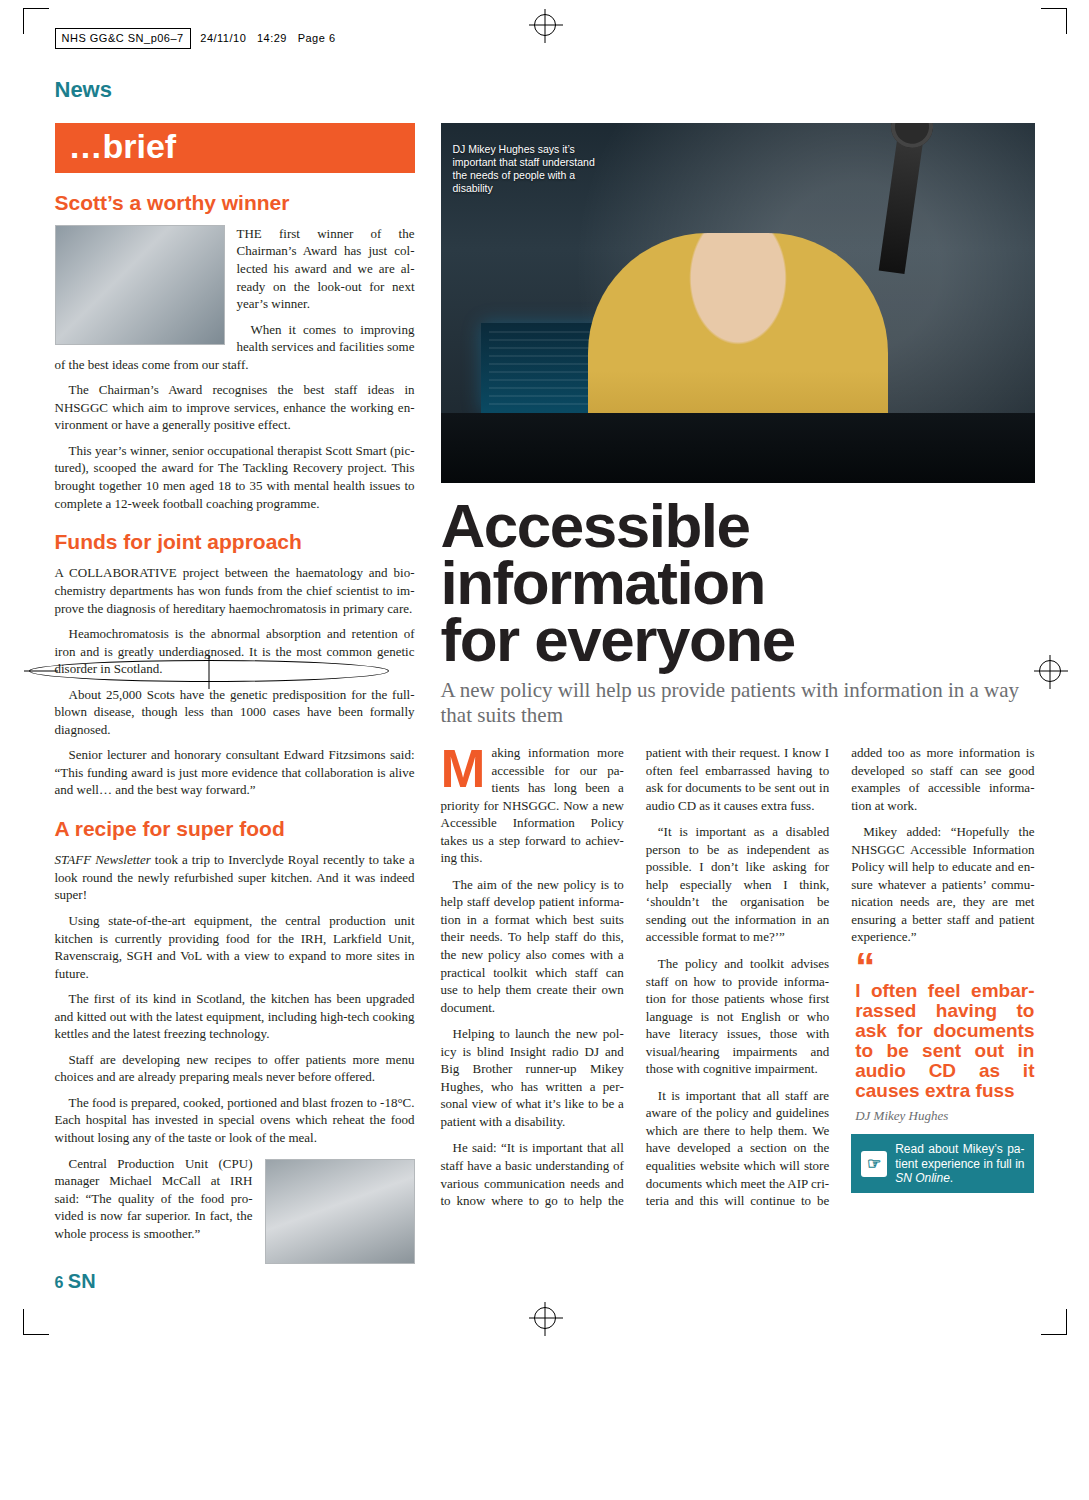NHS GG&C SN_p06–7 24/11/10 14:29 Page 6
News
…brief
Scott’s a worthy winner
THE first winner of the Chairman’s Award has just collected his award and we are already on the look-out for next year’s winner.
When it comes to improving health services and facilities some of the best ideas come from our staff.
The Chairman’s Award recognises the best staff ideas in NHSGGC which aim to improve services, enhance the working environment or have a generally positive effect.
This year’s winner, senior occupational therapist Scott Smart (pictured), scooped the award for The Tackling Recovery project. This brought together 10 men aged 18 to 35 with mental health issues to complete a 12-week football coaching programme.
Funds for joint approach
A COLLABORATIVE project between the haematology and biochemistry departments has won funds from the chief scientist to improve the diagnosis of hereditary haemochromatosis in primary care.
Heamochromatosis is the abnormal absorption and retention of iron and is greatly underdiagnosed. It is the most common genetic disorder in Scotland.
About 25,000 Scots have the genetic predisposition for the full-blown disease, though less than 1000 cases have been formally diagnosed.
Senior lecturer and honorary consultant Edward Fitzsimons said: “This funding award is just more evidence that collaboration is alive and well… and the best way forward.”
A recipe for super food
STAFF Newsletter took a trip to Inverclyde Royal recently to take a look round the newly refurbished super kitchen. And it was indeed super!
Using state-of-the-art equipment, the central production unit kitchen is currently providing food for the IRH, Larkfield Unit, Ravenscraig, SGH and VoL with a view to expand to more sites in future.
The first of its kind in Scotland, the kitchen has been upgraded and kitted out with the latest equipment, including high-tech cooking kettles and the latest freezing technology.
Staff are developing new recipes to offer patients more menu choices and are already preparing meals never before offered.
The food is prepared, cooked, portioned and blast frozen to -18°C. Each hospital has invested in special ovens which reheat the food without losing any of the taste or look of the meal.
Central Production Unit (CPU) manager Michael McCall at IRH said: “The quality of the food provided is now far superior. In fact, the whole process is smoother.”
6 SN
DJ Mikey Hughes says it’s important that staff understand the needs of people with a disability
Accessible
information
for everyone
A new policy will help us provide patients with information in a way that suits them
Making information more accessible for our patients has long been a priority for NHSGGC. Now a new Accessible Information Policy takes us a step forward to achieving this.
The aim of the new policy is to help staff develop patient information in a format which best suits their needs. To help staff do this, the new policy also comes with a practical toolkit which staff can use to help them create their own document.
Helping to launch the new policy is blind Insight radio DJ and Big Brother runner-up Mikey Hughes, who has written a personal view of what it’s like to be a patient with a disability.
He said: “It is important that all staff have a basic understanding of various communication needs and to know where to go to help the patient with their request. I know I often feel embarrassed having to ask for documents to be sent out in audio CD as it causes extra fuss.
“It is important as a disabled person to be as independent as possible. I don’t like asking for help especially when I think, ‘shouldn’t the organisation be sending out the information in an accessible format to me?’”
The policy and toolkit advises staff on how to provide information for those patients whose first language is not English or who have literacy issues, those with visual/hearing impairments and those with cognitive impairment.
It is important that all staff are aware of the policy and guidelines which are there to help them. We have developed a section on the equalities website which will store documents which meet the AIP criteria and this will continue to be added too as more information is developed so staff can see good examples of accessible information at work.
Mikey added: “Hopefully the NHSGGC Accessible Information Policy will help to educate and ensure whatever a patients’ communication needs are, they are met ensuring a better staff and patient experience.”
“
I often feel embarrassed having to ask for documents to be sent out in audio CD as it causes extra fuss
DJ Mikey Hughes
☞
Read about Mikey’s patient experience in full in SN Online.